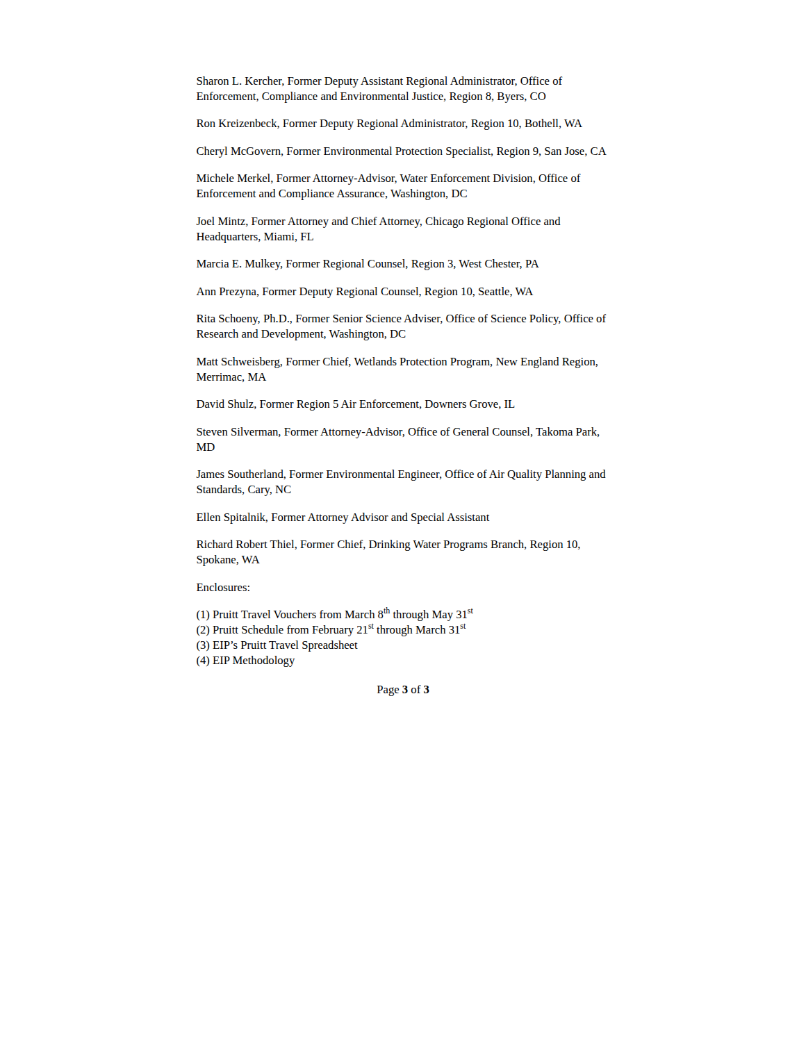Sharon L. Kercher, Former Deputy Assistant Regional Administrator, Office of Enforcement, Compliance and Environmental Justice, Region 8, Byers, CO
Ron Kreizenbeck, Former Deputy Regional Administrator, Region 10, Bothell, WA
Cheryl McGovern, Former Environmental Protection Specialist, Region 9, San Jose, CA
Michele Merkel, Former Attorney-Advisor, Water Enforcement Division, Office of Enforcement and Compliance Assurance, Washington, DC
Joel Mintz, Former Attorney and Chief Attorney, Chicago Regional Office and Headquarters, Miami, FL
Marcia E. Mulkey, Former Regional Counsel, Region 3, West Chester, PA
Ann Prezyna, Former Deputy Regional Counsel, Region 10, Seattle, WA
Rita Schoeny, Ph.D., Former Senior Science Adviser, Office of Science Policy, Office of Research and Development, Washington, DC
Matt Schweisberg, Former Chief, Wetlands Protection Program, New England Region, Merrimac, MA
David Shulz, Former Region 5 Air Enforcement, Downers Grove, IL
Steven Silverman, Former Attorney-Advisor, Office of General Counsel, Takoma Park, MD
James Southerland, Former Environmental Engineer, Office of Air Quality Planning and Standards, Cary, NC
Ellen Spitalnik, Former Attorney Advisor and Special Assistant
Richard Robert Thiel, Former Chief, Drinking Water Programs Branch, Region 10, Spokane, WA
Enclosures:
(1) Pruitt Travel Vouchers from March 8th through May 31st
(2) Pruitt Schedule from February 21st through March 31st
(3) EIP’s Pruitt Travel Spreadsheet
(4) EIP Methodology
Page 3 of 3